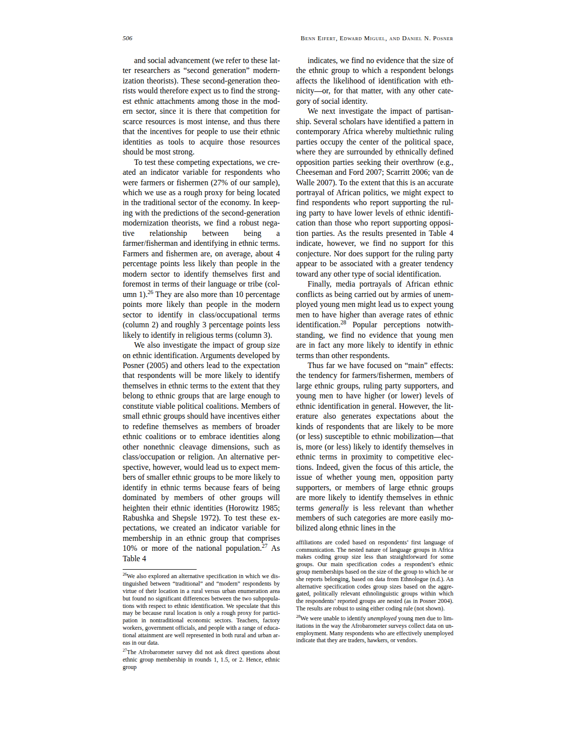506 Benn Eifert, Edward Miguel, and Daniel N. Posner
and social advancement (we refer to these latter researchers as “second generation” modernization theorists). These second-generation theorists would therefore expect us to find the strongest ethnic attachments among those in the modern sector, since it is there that competition for scarce resources is most intense, and thus there that the incentives for people to use their ethnic identities as tools to acquire those resources should be most strong.
To test these competing expectations, we created an indicator variable for respondents who were farmers or fishermen (27% of our sample), which we use as a rough proxy for being located in the traditional sector of the economy. In keeping with the predictions of the second-generation modernization theorists, we find a robust negative relationship between being a farmer/fisherman and identifying in ethnic terms. Farmers and fishermen are, on average, about 4 percentage points less likely than people in the modern sector to identify themselves first and foremost in terms of their language or tribe (column 1).26 They are also more than 10 percentage points more likely than people in the modern sector to identify in class/occupational terms (column 2) and roughly 3 percentage points less likely to identify in religious terms (column 3).
We also investigate the impact of group size on ethnic identification. Arguments developed by Posner (2005) and others lead to the expectation that respondents will be more likely to identify themselves in ethnic terms to the extent that they belong to ethnic groups that are large enough to constitute viable political coalitions. Members of small ethnic groups should have incentives either to redefine themselves as members of broader ethnic coalitions or to embrace identities along other nonethnic cleavage dimensions, such as class/occupation or religion. An alternative perspective, however, would lead us to expect members of smaller ethnic groups to be more likely to identify in ethnic terms because fears of being dominated by members of other groups will heighten their ethnic identities (Horowitz 1985; Rabushka and Shepsle 1972). To test these expectations, we created an indicator variable for membership in an ethnic group that comprises 10% or more of the national population.27 As Table 4
26We also explored an alternative specification in which we distinguished between “traditional” and “modern” respondents by virtue of their location in a rural versus urban enumeration area but found no significant differences between the two subpopulations with respect to ethnic identification. We speculate that this may be because rural location is only a rough proxy for participation in nontraditional economic sectors. Teachers, factory workers, government officials, and people with a range of educational attainment are well represented in both rural and urban areas in our data.
27The Afrobarometer survey did not ask direct questions about ethnic group membership in rounds 1, 1.5, or 2. Hence, ethnic group
indicates, we find no evidence that the size of the ethnic group to which a respondent belongs affects the likelihood of identification with ethnicity—or, for that matter, with any other category of social identity.
We next investigate the impact of partisanship. Several scholars have identified a pattern in contemporary Africa whereby multiethnic ruling parties occupy the center of the political space, where they are surrounded by ethnically defined opposition parties seeking their overthrow (e.g., Cheeseman and Ford 2007; Scarritt 2006; van de Walle 2007). To the extent that this is an accurate portrayal of African politics, we might expect to find respondents who report supporting the ruling party to have lower levels of ethnic identification than those who report supporting opposition parties. As the results presented in Table 4 indicate, however, we find no support for this conjecture. Nor does support for the ruling party appear to be associated with a greater tendency toward any other type of social identification.
Finally, media portrayals of African ethnic conflicts as being carried out by armies of unemployed young men might lead us to expect young men to have higher than average rates of ethnic identification.28 Popular perceptions notwithstanding, we find no evidence that young men are in fact any more likely to identify in ethnic terms than other respondents.
Thus far we have focused on “main” effects: the tendency for farmers/fishermen, members of large ethnic groups, ruling party supporters, and young men to have higher (or lower) levels of ethnic identification in general. However, the literature also generates expectations about the kinds of respondents that are likely to be more (or less) susceptible to ethnic mobilization—that is, more (or less) likely to identify themselves in ethnic terms in proximity to competitive elections. Indeed, given the focus of this article, the issue of whether young men, opposition party supporters, or members of large ethnic groups are more likely to identify themselves in ethnic terms generally is less relevant than whether members of such categories are more easily mobilized along ethnic lines in the
affiliations are coded based on respondents’ first language of communication. The nested nature of language groups in Africa makes coding group size less than straightforward for some groups. Our main specification codes a respondent’s ethnic group memberships based on the size of the group to which he or she reports belonging, based on data from Ethnologue (n.d.). An alternative specification codes group sizes based on the aggregated, politically relevant ethnolinguistic groups within which the respondents’ reported groups are nested (as in Posner 2004). The results are robust to using either coding rule (not shown).
28We were unable to identify unemployed young men due to limitations in the way the Afrobarometer surveys collect data on unemployment. Many respondents who are effectively unemployed indicate that they are traders, hawkers, or vendors.